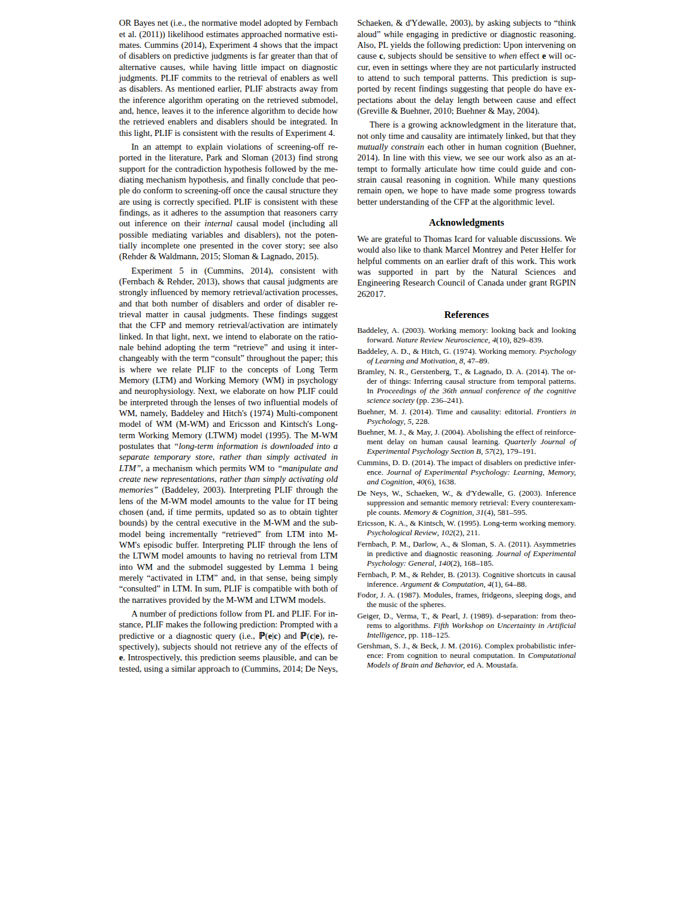OR Bayes net (i.e., the normative model adopted by Fernbach et al. (2011)) likelihood estimates approached normative estimates. Cummins (2014), Experiment 4 shows that the impact of disablers on predictive judgments is far greater than that of alternative causes, while having little impact on diagnostic judgments. PLIF commits to the retrieval of enablers as well as disablers. As mentioned earlier, PLIF abstracts away from the inference algorithm operating on the retrieved submodel, and, hence, leaves it to the inference algorithm to decide how the retrieved enablers and disablers should be integrated. In this light, PLIF is consistent with the results of Experiment 4.
In an attempt to explain violations of screening-off reported in the literature, Park and Sloman (2013) find strong support for the contradiction hypothesis followed by the mediating mechanism hypothesis, and finally conclude that people do conform to screening-off once the causal structure they are using is correctly specified. PLIF is consistent with these findings, as it adheres to the assumption that reasoners carry out inference on their internal causal model (including all possible mediating variables and disablers), not the potentially incomplete one presented in the cover story; see also (Rehder & Waldmann, 2015; Sloman & Lagnado, 2015).
Experiment 5 in (Cummins, 2014), consistent with (Fernbach & Rehder, 2013), shows that causal judgments are strongly influenced by memory retrieval/activation processes, and that both number of disablers and order of disabler retrieval matter in causal judgments. These findings suggest that the CFP and memory retrieval/activation are intimately linked. In that light, next, we intend to elaborate on the rationale behind adopting the term “retrieve” and using it interchangeably with the term “consult” throughout the paper; this is where we relate PLIF to the concepts of Long Term Memory (LTM) and Working Memory (WM) in psychology and neurophysiology. Next, we elaborate on how PLIF could be interpreted through the lenses of two influential models of WM, namely, Baddeley and Hitch's (1974) Multi-component model of WM (M-WM) and Ericsson and Kintsch's Long-term Working Memory (LTWM) model (1995). The M-WM postulates that “long-term information is downloaded into a separate temporary store, rather than simply activated in LTM”, a mechanism which permits WM to “manipulate and create new representations, rather than simply activating old memories” (Baddeley, 2003). Interpreting PLIF through the lens of the M-WM model amounts to the value for IT being chosen (and, if time permits, updated so as to obtain tighter bounds) by the central executive in the M-WM and the submodel being incrementally “retrieved” from LTM into M-WM's episodic buffer. Interpreting PLIF through the lens of the LTWM model amounts to having no retrieval from LTM into WM and the submodel suggested by Lemma 1 being merely “activated in LTM” and, in that sense, being simply “consulted” in LTM. In sum, PLIF is compatible with both of the narratives provided by the M-WM and LTWM models.
A number of predictions follow from PL and PLIF. For instance, PLIF makes the following prediction: Prompted with a predictive or a diagnostic query (i.e., ℙ(e|c) and ℙ(c|e), respectively), subjects should not retrieve any of the effects of e. Introspectively, this prediction seems plausible, and can be tested, using a similar approach to (Cummins, 2014; De Neys, Schaeken, & d'Ydewalle, 2003), by asking subjects to “think aloud” while engaging in predictive or diagnostic reasoning. Also, PL yields the following prediction: Upon intervening on cause c, subjects should be sensitive to when effect e will occur, even in settings where they are not particularly instructed to attend to such temporal patterns. This prediction is supported by recent findings suggesting that people do have expectations about the delay length between cause and effect (Greville & Buehner, 2010; Buehner & May, 2004).
There is a growing acknowledgment in the literature that, not only time and causality are intimately linked, but that they mutually constrain each other in human cognition (Buehner, 2014). In line with this view, we see our work also as an attempt to formally articulate how time could guide and constrain causal reasoning in cognition. While many questions remain open, we hope to have made some progress towards better understanding of the CFP at the algorithmic level.
Acknowledgments
We are grateful to Thomas Icard for valuable discussions. We would also like to thank Marcel Montrey and Peter Helfer for helpful comments on an earlier draft of this work. This work was supported in part by the Natural Sciences and Engineering Research Council of Canada under grant RGPIN 262017.
References
Baddeley, A. (2003). Working memory: looking back and looking forward. Nature Review Neuroscience, 4(10), 829–839.
Baddeley, A. D., & Hitch, G. (1974). Working memory. Psychology of Learning and Motivation, 8, 47–89.
Bramley, N. R., Gerstenberg, T., & Lagnado, D. A. (2014). The order of things: Inferring causal structure from temporal patterns. In Proceedings of the 36th annual conference of the cognitive science society (pp. 236–241).
Buehner, M. J. (2014). Time and causality: editorial. Frontiers in Psychology, 5, 228.
Buehner, M. J., & May, J. (2004). Abolishing the effect of reinforcement delay on human causal learning. Quarterly Journal of Experimental Psychology Section B, 57(2), 179–191.
Cummins, D. D. (2014). The impact of disablers on predictive inference. Journal of Experimental Psychology: Learning, Memory, and Cognition, 40(6), 1638.
De Neys, W., Schaeken, W., & d'Ydewalle, G. (2003). Inference suppression and semantic memory retrieval: Every counterexample counts. Memory & Cognition, 31(4), 581–595.
Ericsson, K. A., & Kintsch, W. (1995). Long-term working memory. Psychological Review, 102(2), 211.
Fernbach, P. M., Darlow, A., & Sloman, S. A. (2011). Asymmetries in predictive and diagnostic reasoning. Journal of Experimental Psychology: General, 140(2), 168–185.
Fernbach, P. M., & Rehder, B. (2013). Cognitive shortcuts in causal inference. Argument & Computation, 4(1), 64–88.
Fodor, J. A. (1987). Modules, frames, fridgeons, sleeping dogs, and the music of the spheres.
Geiger, D., Verma, T., & Pearl, J. (1989). d-separation: from theorems to algorithms. Fifth Workshop on Uncertainty in Artificial Intelligence, pp. 118–125.
Gershman, S. J., & Beck, J. M. (2016). Complex probabilistic inference: From cognition to neural computation. In Computational Models of Brain and Behavior, ed A. Moustafa.